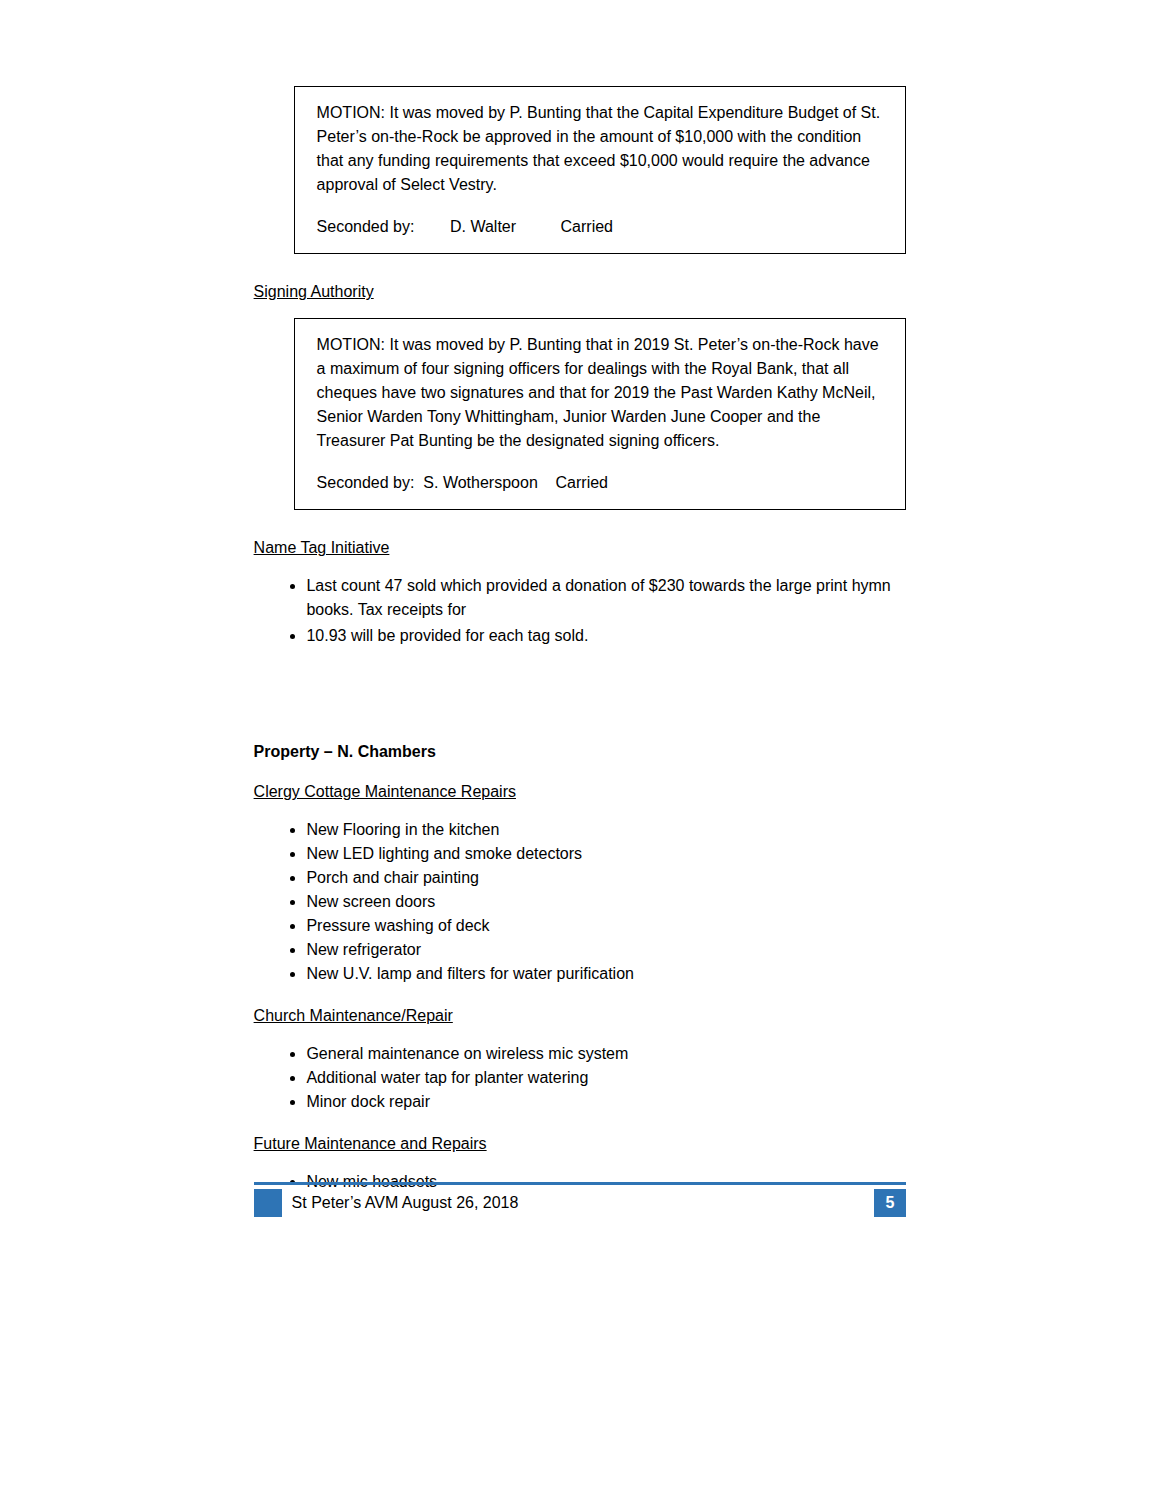MOTION: It was moved by P. Bunting that the Capital Expenditure Budget of St. Peter’s on-the-Rock be approved in the amount of $10,000 with the condition that any funding requirements that exceed $10,000 would require the advance approval of Select Vestry.
Seconded by: D. Walter Carried
Signing Authority
MOTION: It was moved by P. Bunting that in 2019 St. Peter’s on-the-Rock have a maximum of four signing officers for dealings with the Royal Bank, that all cheques have two signatures and that for 2019 the Past Warden Kathy McNeil, Senior Warden Tony Whittingham, Junior Warden June Cooper and the Treasurer Pat Bunting be the designated signing officers.
Seconded by: S. Wotherspoon Carried
Name Tag Initiative
Last count 47 sold which provided a donation of $230 towards the large print hymn books. Tax receipts for
10.93 will be provided for each tag sold.
Property – N. Chambers
Clergy Cottage Maintenance Repairs
New Flooring in the kitchen
New LED lighting and smoke detectors
Porch and chair painting
New screen doors
Pressure washing of deck
New refrigerator
New U.V. lamp and filters for water purification
Church Maintenance/Repair
General maintenance on wireless mic system
Additional water tap for planter watering
Minor dock repair
Future Maintenance and Repairs
New mic headsets
St Peter’s AVM August 26, 2018
5